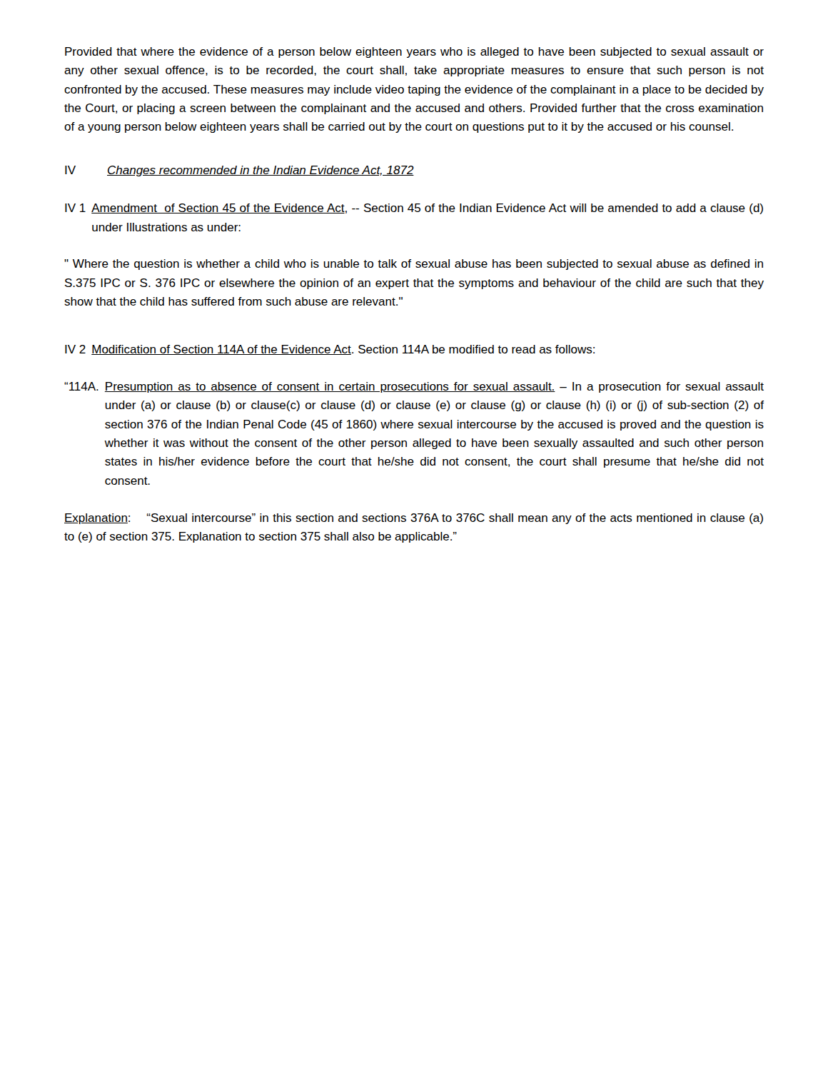Provided that where the evidence of a person below eighteen years who is alleged to have been subjected to sexual assault or any other sexual offence, is to be recorded, the court shall, take appropriate measures to ensure that such person is not confronted by the accused. These measures may include video taping the evidence of the complainant in a place to be decided by the Court, or placing a screen between the complainant and the accused and others. Provided further that the cross examination of a young person below eighteen years shall be carried out by the court on questions put to it by the accused or his counsel.
IVChanges recommended in the Indian Evidence Act, 1872
IV 1
Amendment of Section 45 of the Evidence Act, -- Section 45 of the Indian Evidence Act will be amended to add a clause (d) under Illustrations as under:
" Where the question is whether a child who is unable to talk of sexual abuse has been subjected to sexual abuse as defined in S.375 IPC or S. 376 IPC or elsewhere the opinion of an expert that the symptoms and behaviour of the child are such that they show that the child has suffered from such abuse are relevant."
IV 2
Modification of Section 114A of the Evidence Act. Section 114A be modified to read as follows:
“114A.
Presumption as to absence of consent in certain prosecutions for sexual assault. – In a prosecution for sexual assault under (a) or clause (b) or clause(c) or clause (d) or clause (e) or clause (g) or clause (h) (i) or (j) of sub-section (2) of section 376 of the Indian Penal Code (45 of 1860) where sexual intercourse by the accused is proved and the question is whether it was without the consent of the other person alleged to have been sexually assaulted and such other person states in his/her evidence before the court that he/she did not consent, the court shall presume that he/she did not consent.
Explanation: “Sexual intercourse” in this section and sections 376A to 376C shall mean any of the acts mentioned in clause (a) to (e) of section 375. Explanation to section 375 shall also be applicable.”